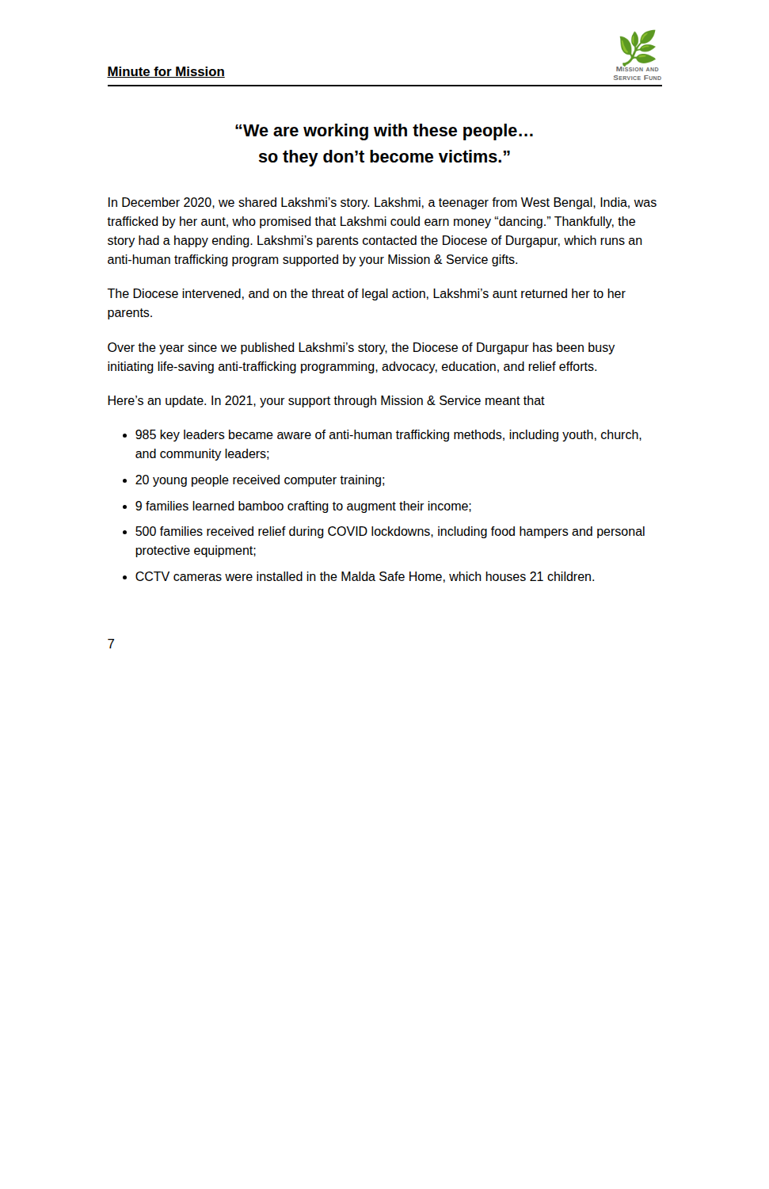Minute for Mission
🌿
Mission and
Service Fund
“We are working with these people…
so they don’t become victims.”
In December 2020, we shared Lakshmi’s story. Lakshmi, a teenager from West Bengal, India, was trafficked by her aunt, who promised that Lakshmi could earn money “dancing.” Thankfully, the story had a happy ending. Lakshmi’s parents contacted the Diocese of Durgapur, which runs an anti-human trafficking program supported by your Mission & Service gifts.
The Diocese intervened, and on the threat of legal action, Lakshmi’s aunt returned her to her parents.
Over the year since we published Lakshmi’s story, the Diocese of Durgapur has been busy initiating life-saving anti-trafficking programming, advocacy, education, and relief efforts.
Here’s an update. In 2021, your support through Mission & Service meant that
985 key leaders became aware of anti-human trafficking methods, including youth, church, and community leaders;
20 young people received computer training;
9 families learned bamboo crafting to augment their income;
500 families received relief during COVID lockdowns, including food hampers and personal protective equipment;
CCTV cameras were installed in the Malda Safe Home, which houses 21 children.
7